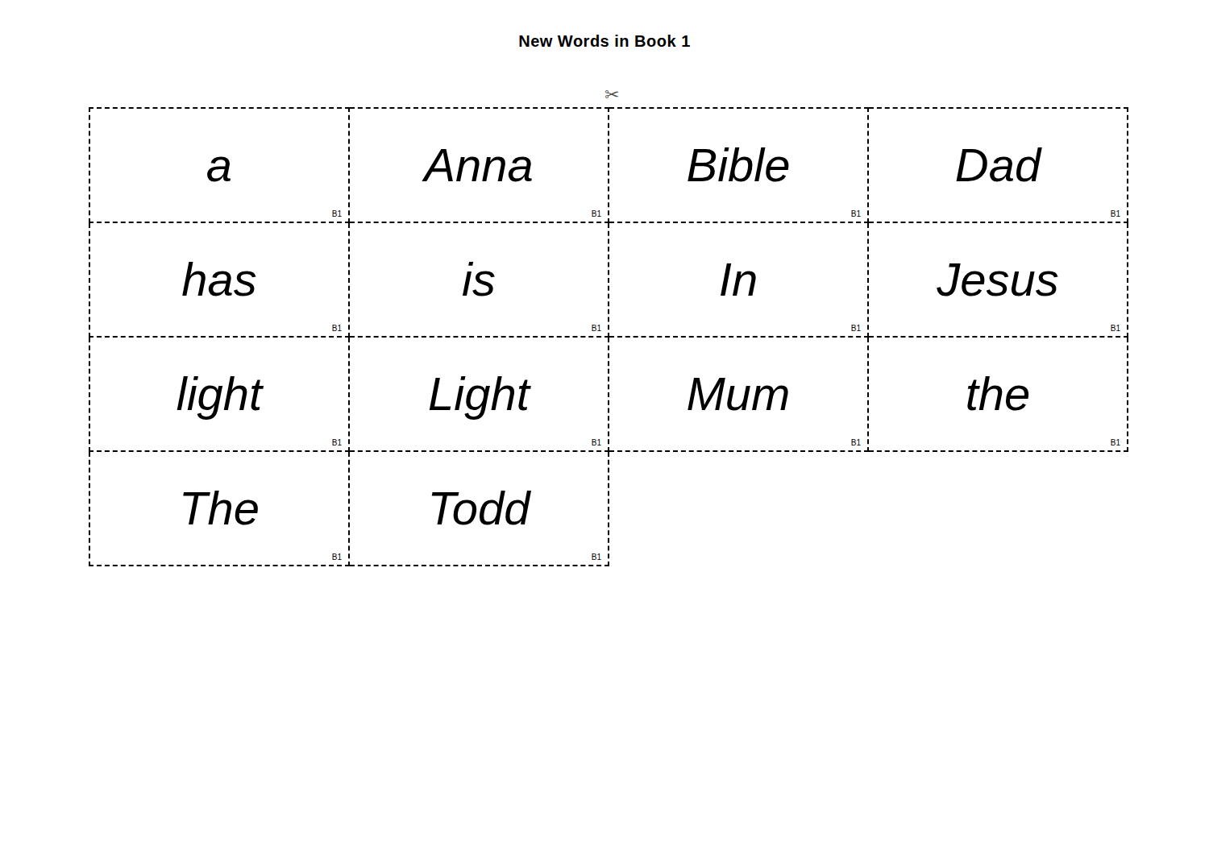New Words in Book 1
✂
| a B1 | Anna B1 | Bible B1 | Dad B1 |
| has B1 | is B1 | In B1 | Jesus B1 |
| light B1 | Light B1 | Mum B1 | the B1 |
| The B1 | Todd B1 | | |